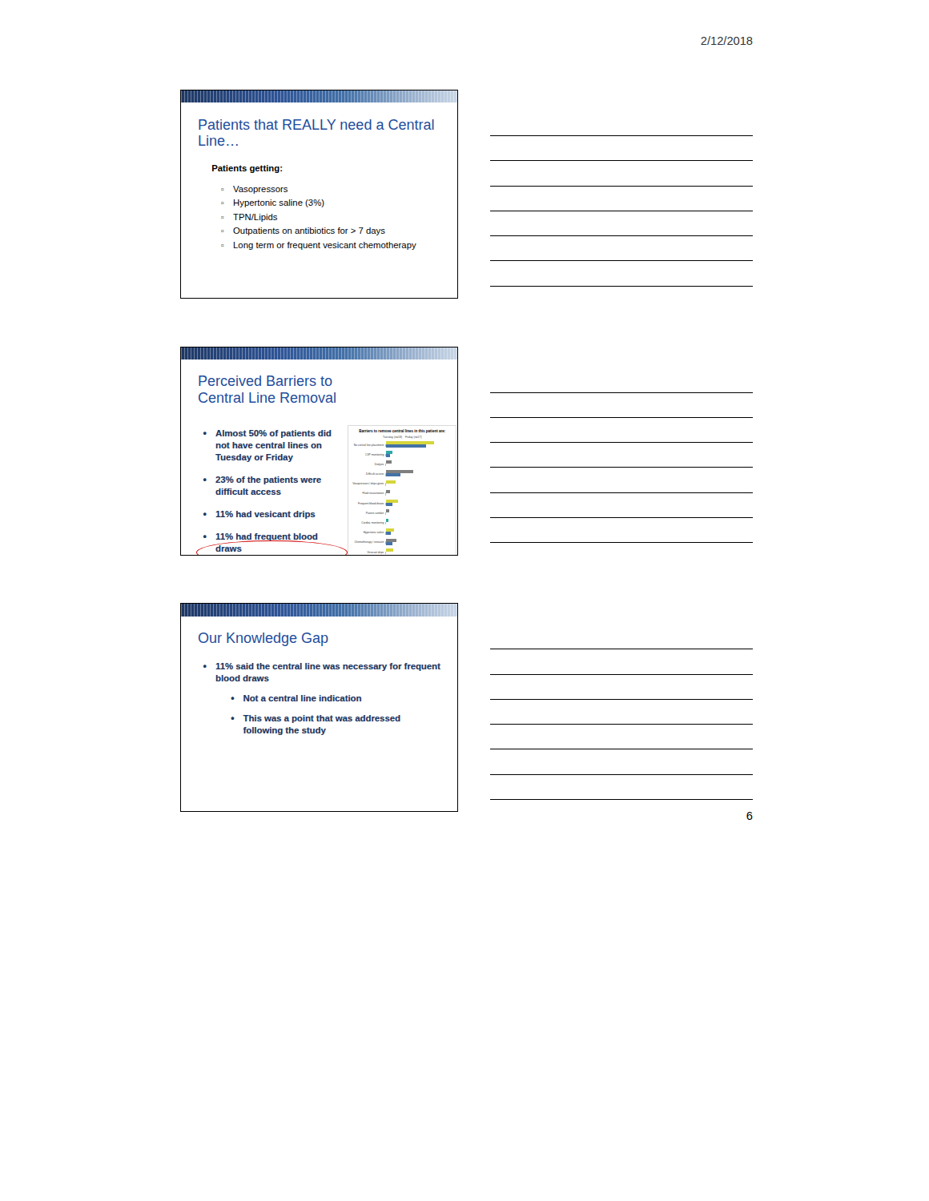2/12/2018
Patients that REALLY need a Central Line…
Patients getting:
Vasopressors
Hypertonic saline (3%)
TPN/Lipids
Outpatients on antibiotics for > 7 days
Long term or frequent vesicant chemotherapy
Perceived Barriers to
Central Line Removal
Almost 50% of patients did not have central lines on Tuesday or Friday
23% of the patients were difficult access
11% had vesicant drips
11% had frequent blood draws
Barriers to remove central lines in this patient are:
Tuesday (n=18) Friday (n=17)
No central line placement
CVP monitoring
Dialysis
Difficult access
Vasopressors / drips given
Fluid resuscitation
Frequent blood draws
Patient comfort
Cardiac monitoring
Hypertonic saline
Chemotherapy / vesicant
Vesicant drips
MD requested
Other (please specify)
0% 10% 20% 30% 40% 50% 60% 70% 80% 90% 100%
Our Knowledge Gap
11% said the central line was necessary for frequent blood draws
Not a central line indication
This was a point that was addressed following the study
6